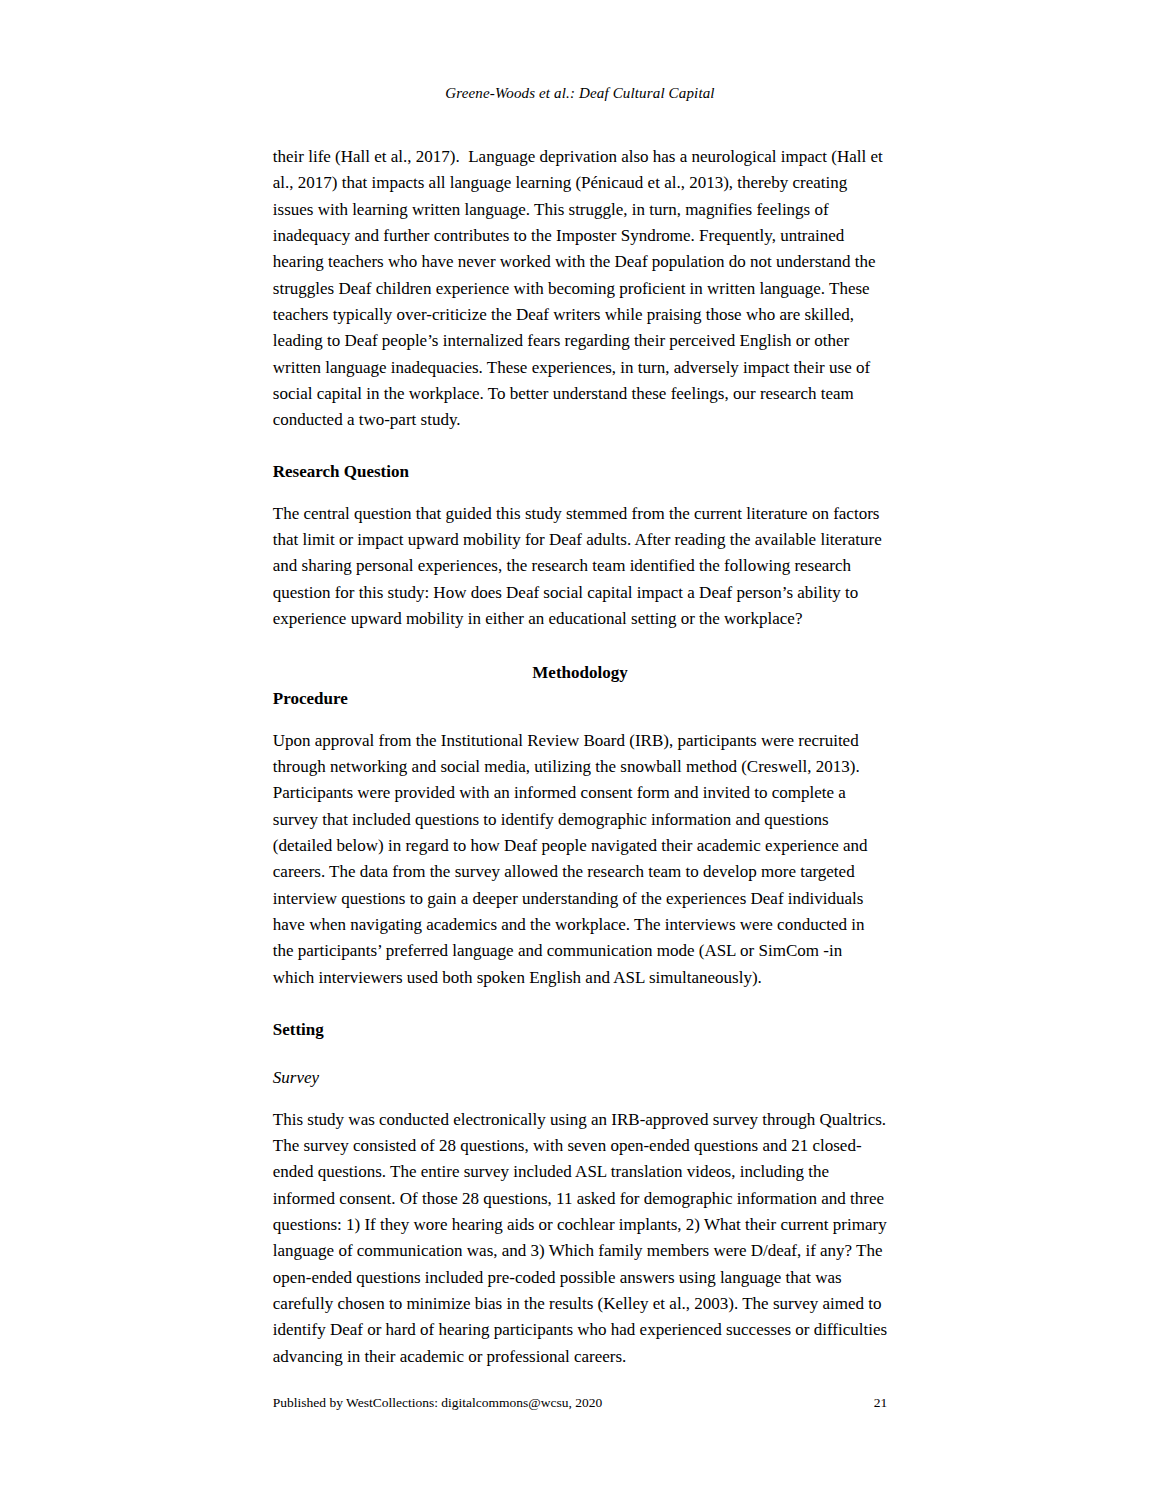Greene-Woods et al.: Deaf Cultural Capital
their life (Hall et al., 2017). Language deprivation also has a neurological impact (Hall et al., 2017) that impacts all language learning (Pénicaud et al., 2013), thereby creating issues with learning written language. This struggle, in turn, magnifies feelings of inadequacy and further contributes to the Imposter Syndrome. Frequently, untrained hearing teachers who have never worked with the Deaf population do not understand the struggles Deaf children experience with becoming proficient in written language. These teachers typically over-criticize the Deaf writers while praising those who are skilled, leading to Deaf people’s internalized fears regarding their perceived English or other written language inadequacies. These experiences, in turn, adversely impact their use of social capital in the workplace. To better understand these feelings, our research team conducted a two-part study.
Research Question
The central question that guided this study stemmed from the current literature on factors that limit or impact upward mobility for Deaf adults. After reading the available literature and sharing personal experiences, the research team identified the following research question for this study: How does Deaf social capital impact a Deaf person’s ability to experience upward mobility in either an educational setting or the workplace?
Methodology
Procedure
Upon approval from the Institutional Review Board (IRB), participants were recruited through networking and social media, utilizing the snowball method (Creswell, 2013). Participants were provided with an informed consent form and invited to complete a survey that included questions to identify demographic information and questions (detailed below) in regard to how Deaf people navigated their academic experience and careers. The data from the survey allowed the research team to develop more targeted interview questions to gain a deeper understanding of the experiences Deaf individuals have when navigating academics and the workplace. The interviews were conducted in the participants’ preferred language and communication mode (ASL or SimCom -in which interviewers used both spoken English and ASL simultaneously).
Setting
Survey
This study was conducted electronically using an IRB-approved survey through Qualtrics. The survey consisted of 28 questions, with seven open-ended questions and 21 closed-ended questions. The entire survey included ASL translation videos, including the informed consent. Of those 28 questions, 11 asked for demographic information and three questions: 1) If they wore hearing aids or cochlear implants, 2) What their current primary language of communication was, and 3) Which family members were D/deaf, if any? The open-ended questions included pre-coded possible answers using language that was carefully chosen to minimize bias in the results (Kelley et al., 2003). The survey aimed to identify Deaf or hard of hearing participants who had experienced successes or difficulties advancing in their academic or professional careers.
Published by WestCollections: digitalcommons@wcsu, 2020 21